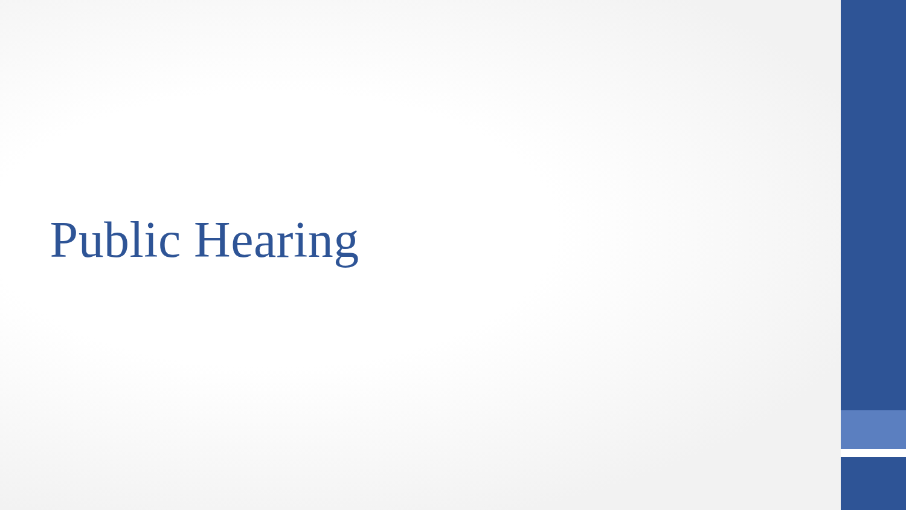Public Hearing
2/2/2022